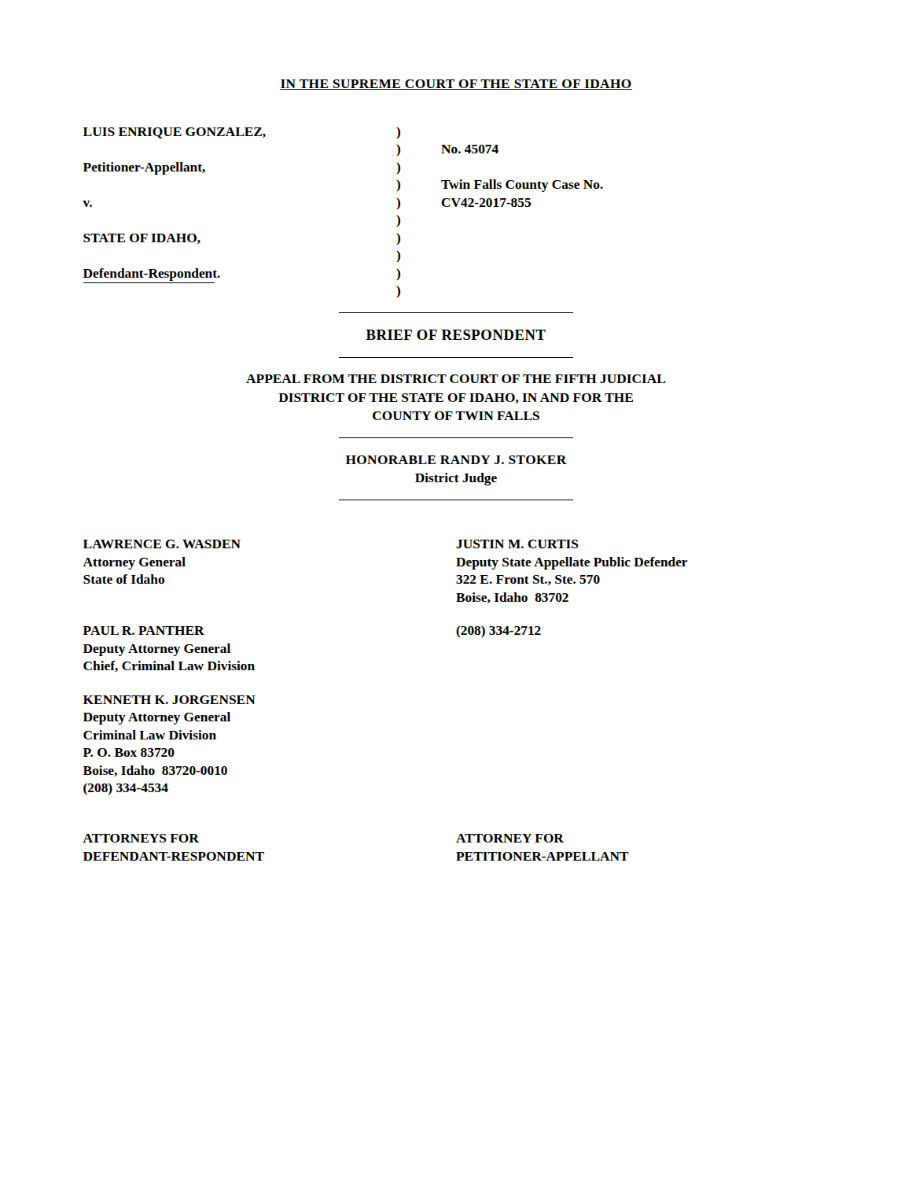IN THE SUPREME COURT OF THE STATE OF IDAHO
| LUIS ENRIQUE GONZALEZ, | ) | |
| | ) | No. 45074 |
| Petitioner-Appellant, | ) | |
| | ) | Twin Falls County Case No. |
| v. | ) | CV42-2017-855 |
| | ) | |
| STATE OF IDAHO, | ) | |
| | ) | |
| Defendant-Respondent. | ) | |
| | ) | |
BRIEF OF RESPONDENT
APPEAL FROM THE DISTRICT COURT OF THE FIFTH JUDICIAL
DISTRICT OF THE STATE OF IDAHO, IN AND FOR THE
COUNTY OF TWIN FALLS
HONORABLE RANDY J. STOKER
District Judge
| LAWRENCE G. WASDEN Attorney General State of Idaho | JUSTIN M. CURTIS Deputy State Appellate Public Defender 322 E. Front St., Ste. 570 Boise, Idaho 83702 |
| PAUL R. PANTHER Deputy Attorney General Chief, Criminal Law Division | (208) 334-2712 |
| KENNETH K. JORGENSEN Deputy Attorney General Criminal Law Division P. O. Box 83720 Boise, Idaho 83720-0010 (208) 334-4534 | |
| ATTORNEYS FOR DEFENDANT-RESPONDENT | ATTORNEY FOR PETITIONER-APPELLANT |